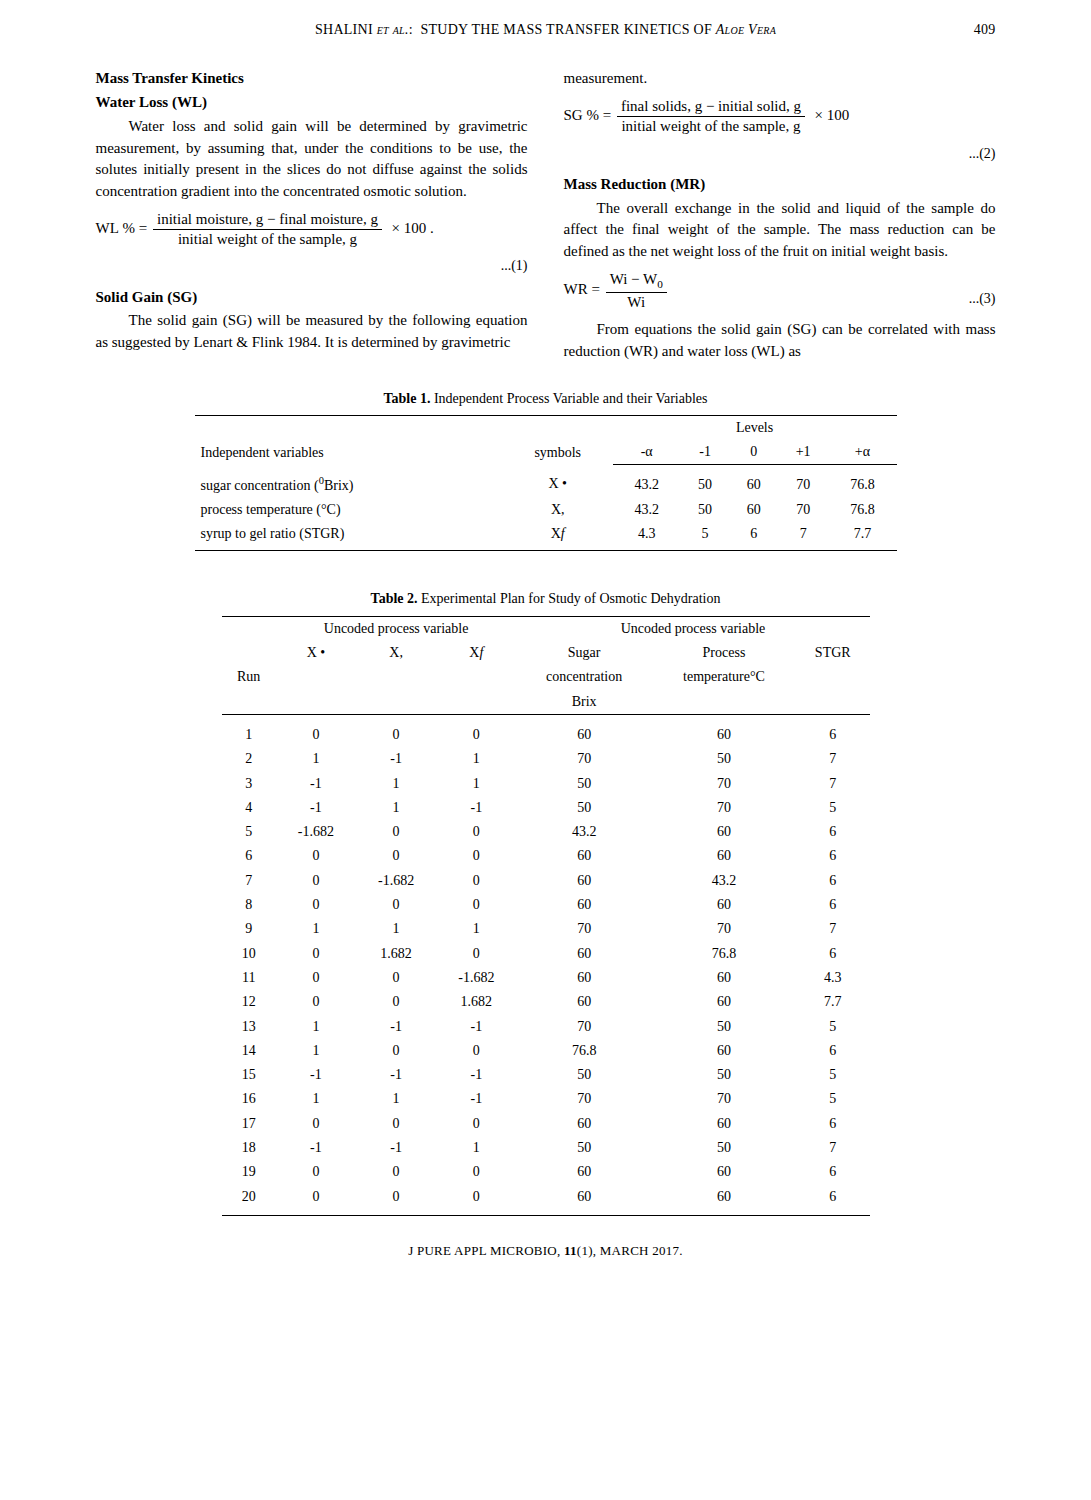SHALINI et al.: STUDY THE MASS TRANSFER KINETICS OF Aloe Vera 409
Mass Transfer Kinetics
Water Loss (WL)
Water loss and solid gain will be determined by gravimetric measurement, by assuming that, under the conditions to be use, the solutes initially present in the slices do not diffuse against the solids concentration gradient into the concentrated osmotic solution.
WL % = initial moisture, g − final moisture, g initial weight of the sample, g × 100 .
...(1)
Solid Gain (SG)
The solid gain (SG) will be measured by the following equation as suggested by Lenart & Flink 1984. It is determined by gravimetric
measurement.
SG % = final solids, g − initial solid, g initial weight of the sample, g × 100
...(2)
Mass Reduction (MR)
The overall exchange in the solid and liquid of the sample do affect the final weight of the sample. The mass reduction can be defined as the net weight loss of the fruit on initial weight basis.
WR = Wi − W0 Wi
...(3)
From equations the solid gain (SG) can be correlated with mass reduction (WR) and water loss (WL) as
Table 1. Independent Process Variable and their Variables
| Independent variables | symbols | Levels |
| -α | -1 | 0 | +1 | +α |
| sugar concentration ( 0 Brix) | X • | 43.2 | 50 | 60 | 70 | 76.8 |
| process temperature (°C) | X, | 43.2 | 50 | 60 | 70 | 76.8 |
| syrup to gel ratio (STGR) | X f | 4.3 | 5 | 6 | 7 | 7.7 |
Table 2. Experimental Plan for Study of Osmotic Dehydration
| Run | Uncoded process variable | Uncoded process variable |
| X • | X, | X f | Sugar | Process | STGR |
| | | | concentration | temperature°C | |
| | | | | Brix | | |
| 1 | 0 | 0 | 0 | 60 | 60 | 6 |
| 2 | 1 | -1 | 1 | 70 | 50 | 7 |
| 3 | -1 | 1 | 1 | 50 | 70 | 7 |
| 4 | -1 | 1 | -1 | 50 | 70 | 5 |
| 5 | -1.682 | 0 | 0 | 43.2 | 60 | 6 |
| 6 | 0 | 0 | 0 | 60 | 60 | 6 |
| 7 | 0 | -1.682 | 0 | 60 | 43.2 | 6 |
| 8 | 0 | 0 | 0 | 60 | 60 | 6 |
| 9 | 1 | 1 | 1 | 70 | 70 | 7 |
| 10 | 0 | 1.682 | 0 | 60 | 76.8 | 6 |
| 11 | 0 | 0 | -1.682 | 60 | 60 | 4.3 |
| 12 | 0 | 0 | 1.682 | 60 | 60 | 7.7 |
| 13 | 1 | -1 | -1 | 70 | 50 | 5 |
| 14 | 1 | 0 | 0 | 76.8 | 60 | 6 |
| 15 | -1 | -1 | -1 | 50 | 50 | 5 |
| 16 | 1 | 1 | -1 | 70 | 70 | 5 |
| 17 | 0 | 0 | 0 | 60 | 60 | 6 |
| 18 | -1 | -1 | 1 | 50 | 50 | 7 |
| 19 | 0 | 0 | 0 | 60 | 60 | 6 |
| 20 | 0 | 0 | 0 | 60 | 60 | 6 |
J PURE APPL MICROBIO, 11(1), MARCH 2017.